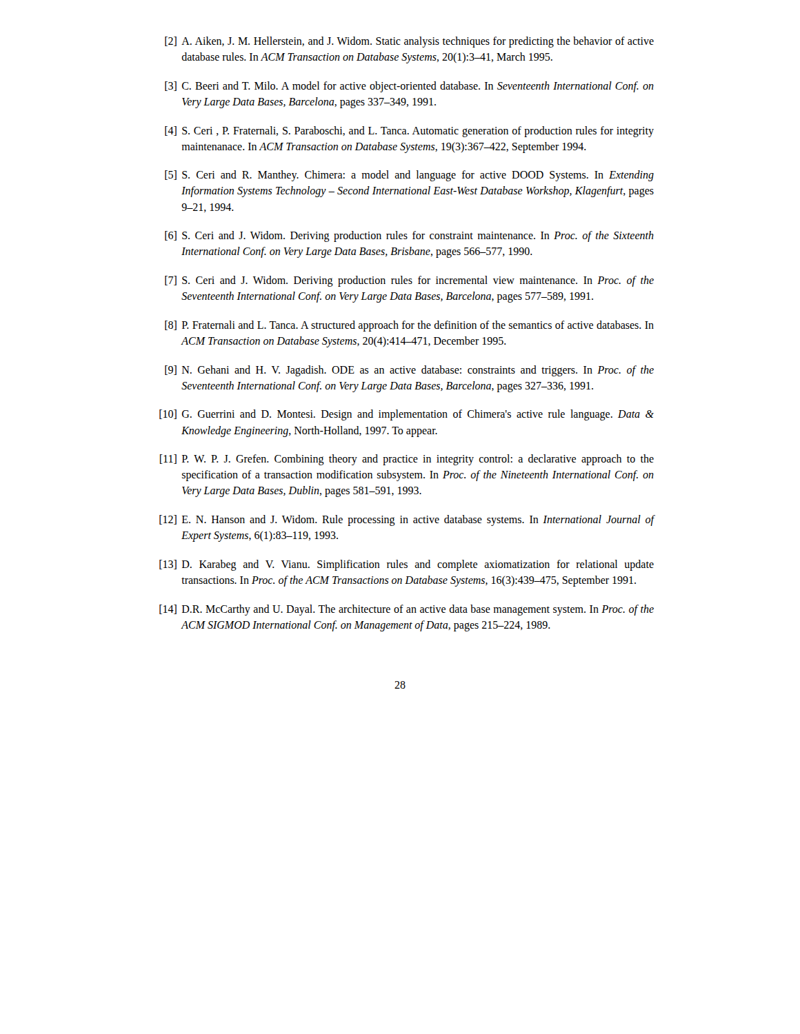[2] A. Aiken, J. M. Hellerstein, and J. Widom. Static analysis techniques for predicting the behavior of active database rules. In ACM Transaction on Database Systems, 20(1):3–41, March 1995.
[3] C. Beeri and T. Milo. A model for active object-oriented database. In Seventeenth International Conf. on Very Large Data Bases, Barcelona, pages 337–349, 1991.
[4] S. Ceri , P. Fraternali, S. Paraboschi, and L. Tanca. Automatic generation of production rules for integrity maintenanace. In ACM Transaction on Database Systems, 19(3):367–422, September 1994.
[5] S. Ceri and R. Manthey. Chimera: a model and language for active DOOD Systems. In Extending Information Systems Technology – Second International East-West Database Workshop, Klagenfurt, pages 9–21, 1994.
[6] S. Ceri and J. Widom. Deriving production rules for constraint maintenance. In Proc. of the Sixteenth International Conf. on Very Large Data Bases, Brisbane, pages 566–577, 1990.
[7] S. Ceri and J. Widom. Deriving production rules for incremental view maintenance. In Proc. of the Seventeenth International Conf. on Very Large Data Bases, Barcelona, pages 577–589, 1991.
[8] P. Fraternali and L. Tanca. A structured approach for the definition of the semantics of active databases. In ACM Transaction on Database Systems, 20(4):414–471, December 1995.
[9] N. Gehani and H. V. Jagadish. ODE as an active database: constraints and triggers. In Proc. of the Seventeenth International Conf. on Very Large Data Bases, Barcelona, pages 327–336, 1991.
[10] G. Guerrini and D. Montesi. Design and implementation of Chimera's active rule language. Data & Knowledge Engineering, North-Holland, 1997. To appear.
[11] P. W. P. J. Grefen. Combining theory and practice in integrity control: a declarative approach to the specification of a transaction modification subsystem. In Proc. of the Nineteenth International Conf. on Very Large Data Bases, Dublin, pages 581–591, 1993.
[12] E. N. Hanson and J. Widom. Rule processing in active database systems. In International Journal of Expert Systems, 6(1):83–119, 1993.
[13] D. Karabeg and V. Vianu. Simplification rules and complete axiomatization for relational update transactions. In Proc. of the ACM Transactions on Database Systems, 16(3):439–475, September 1991.
[14] D.R. McCarthy and U. Dayal. The architecture of an active data base management system. In Proc. of the ACM SIGMOD International Conf. on Management of Data, pages 215–224, 1989.
28